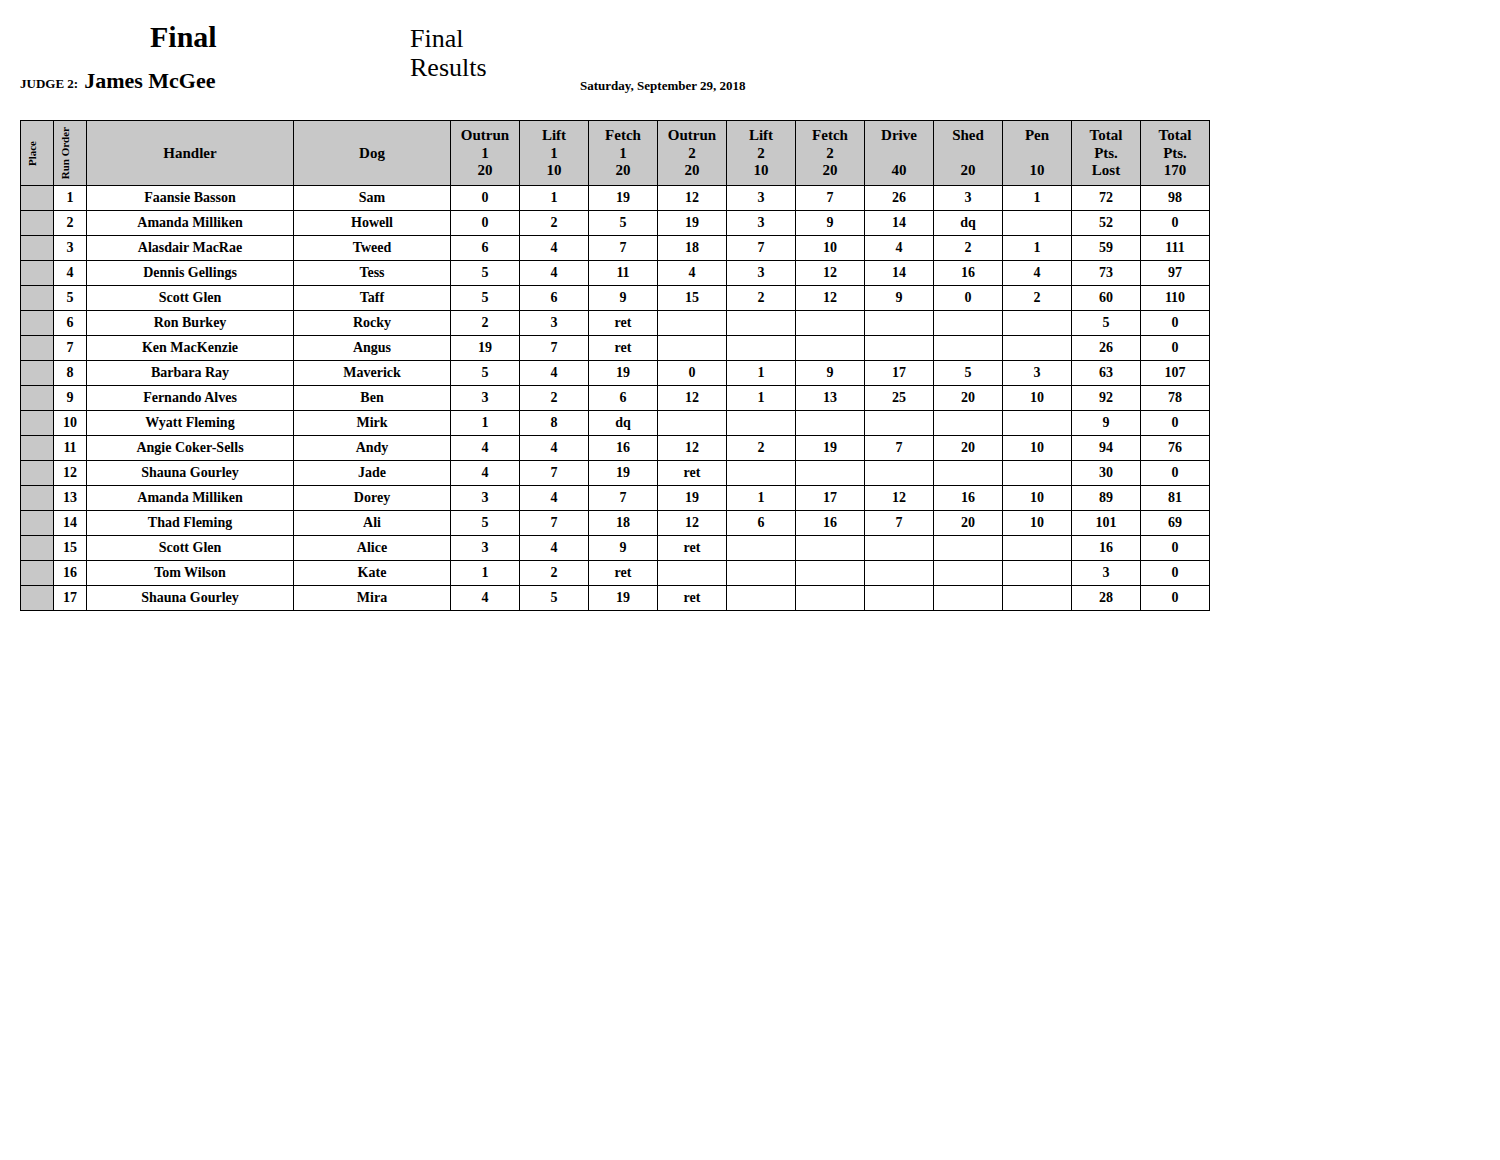Final Final
Results JUDGE 2:James McGee Saturday, September 29, 2018
| Place | Run Order | Handler | Dog | Outrun 1 20 | Lift 1 10 | Fetch 1 20 | Outrun 2 20 | Lift 2 10 | Fetch 2 20 | Drive 40 | Shed 20 | Pen 10 | Total Pts. Lost | Total Pts. 170 |
| --- | --- | --- | --- | --- | --- | --- | --- | --- | --- | --- | --- | --- | --- | --- |
| | 1 | Faansie Basson | Sam | 0 | 1 | 19 | 12 | 3 | 7 | 26 | 3 | 1 | 72 | 98 |
| | 2 | Amanda Milliken | Howell | 0 | 2 | 5 | 19 | 3 | 9 | 14 | dq | | 52 | 0 |
| | 3 | Alasdair MacRae | Tweed | 6 | 4 | 7 | 18 | 7 | 10 | 4 | 2 | 1 | 59 | 111 |
| | 4 | Dennis Gellings | Tess | 5 | 4 | 11 | 4 | 3 | 12 | 14 | 16 | 4 | 73 | 97 |
| | 5 | Scott Glen | Taff | 5 | 6 | 9 | 15 | 2 | 12 | 9 | 0 | 2 | 60 | 110 |
| | 6 | Ron Burkey | Rocky | 2 | 3 | ret | | | | | | | 5 | 0 |
| | 7 | Ken MacKenzie | Angus | 19 | 7 | ret | | | | | | | 26 | 0 |
| | 8 | Barbara Ray | Maverick | 5 | 4 | 19 | 0 | 1 | 9 | 17 | 5 | 3 | 63 | 107 |
| | 9 | Fernando Alves | Ben | 3 | 2 | 6 | 12 | 1 | 13 | 25 | 20 | 10 | 92 | 78 |
| | 10 | Wyatt Fleming | Mirk | 1 | 8 | dq | | | | | | | 9 | 0 |
| | 11 | Angie Coker-Sells | Andy | 4 | 4 | 16 | 12 | 2 | 19 | 7 | 20 | 10 | 94 | 76 |
| | 12 | Shauna Gourley | Jade | 4 | 7 | 19 | ret | | | | | | 30 | 0 |
| | 13 | Amanda Milliken | Dorey | 3 | 4 | 7 | 19 | 1 | 17 | 12 | 16 | 10 | 89 | 81 |
| | 14 | Thad Fleming | Ali | 5 | 7 | 18 | 12 | 6 | 16 | 7 | 20 | 10 | 101 | 69 |
| | 15 | Scott Glen | Alice | 3 | 4 | 9 | ret | | | | | | 16 | 0 |
| | 16 | Tom Wilson | Kate | 1 | 2 | ret | | | | | | | 3 | 0 |
| | 17 | Shauna Gourley | Mira | 4 | 5 | 19 | ret | | | | | | 28 | 0 |